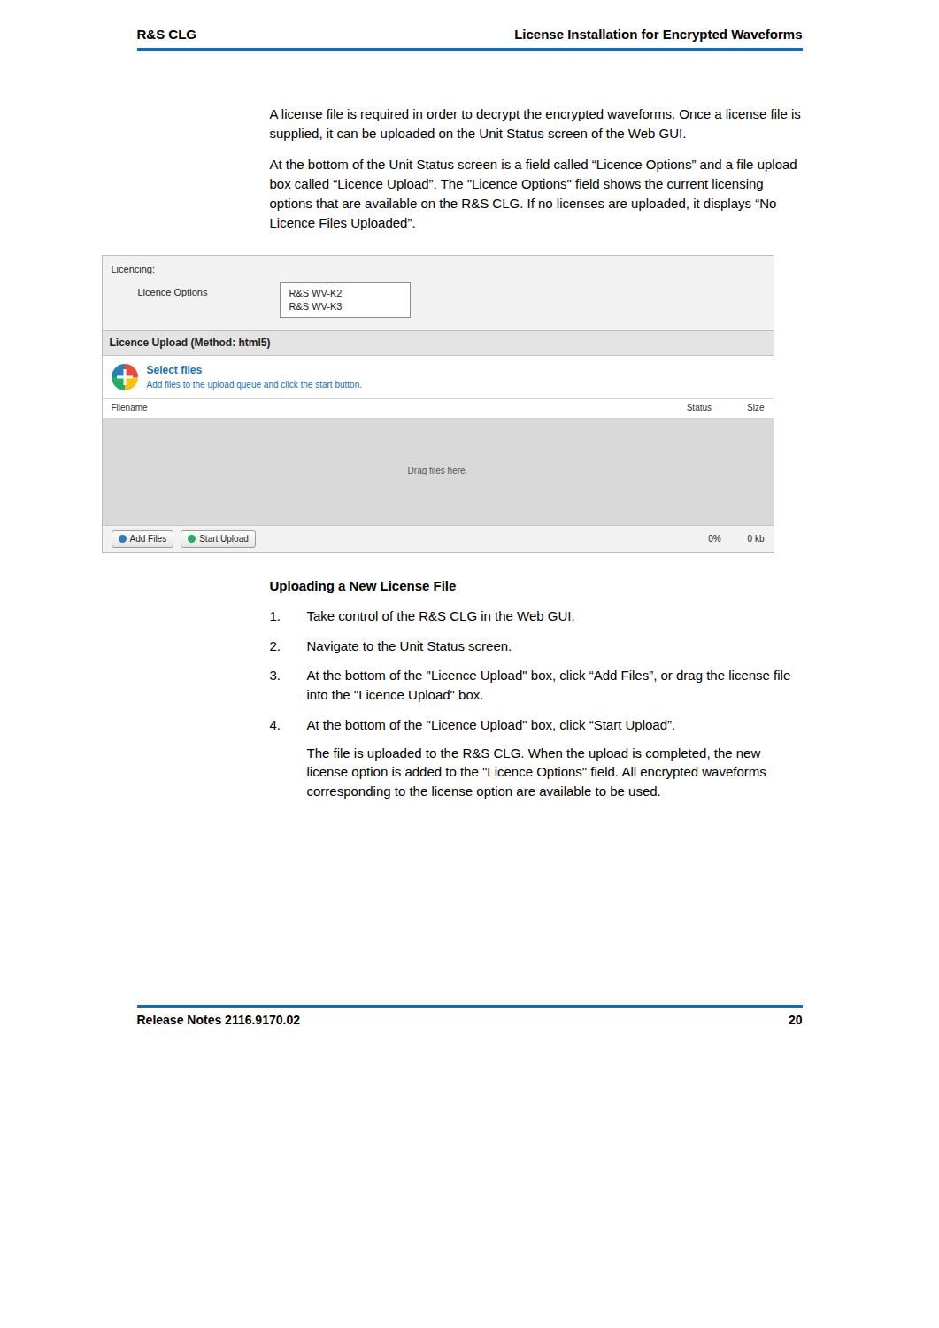R&S CLG
License Installation for Encrypted Waveforms
A license file is required in order to decrypt the encrypted waveforms. Once a license file is supplied, it can be uploaded on the Unit Status screen of the Web GUI.
At the bottom of the Unit Status screen is a field called “Licence Options” and a file upload box called “Licence Upload”. The "Licence Options" field shows the current licensing options that are available on the R&S CLG. If no licenses are uploaded, it displays “No Licence Files Uploaded”.
Licencing:
Licence Options
R&S WV-K2
R&S WV-K3
Licence Upload (Method: html5)
Select files
Add files to the upload queue and click the start button.
Filename
Status
Size
Drag files here.
Add Files Start Upload
0% 0 kb
Uploading a New License File
Take control of the R&S CLG in the Web GUI.
Navigate to the Unit Status screen.
At the bottom of the "Licence Upload" box, click “Add Files”, or drag the license file into the "Licence Upload" box.
At the bottom of the "Licence Upload" box, click “Start Upload”.
The file is uploaded to the R&S CLG. When the upload is completed, the new license option is added to the "Licence Options" field. All encrypted waveforms corresponding to the license option are available to be used.
Release Notes 2116.9170.02
20